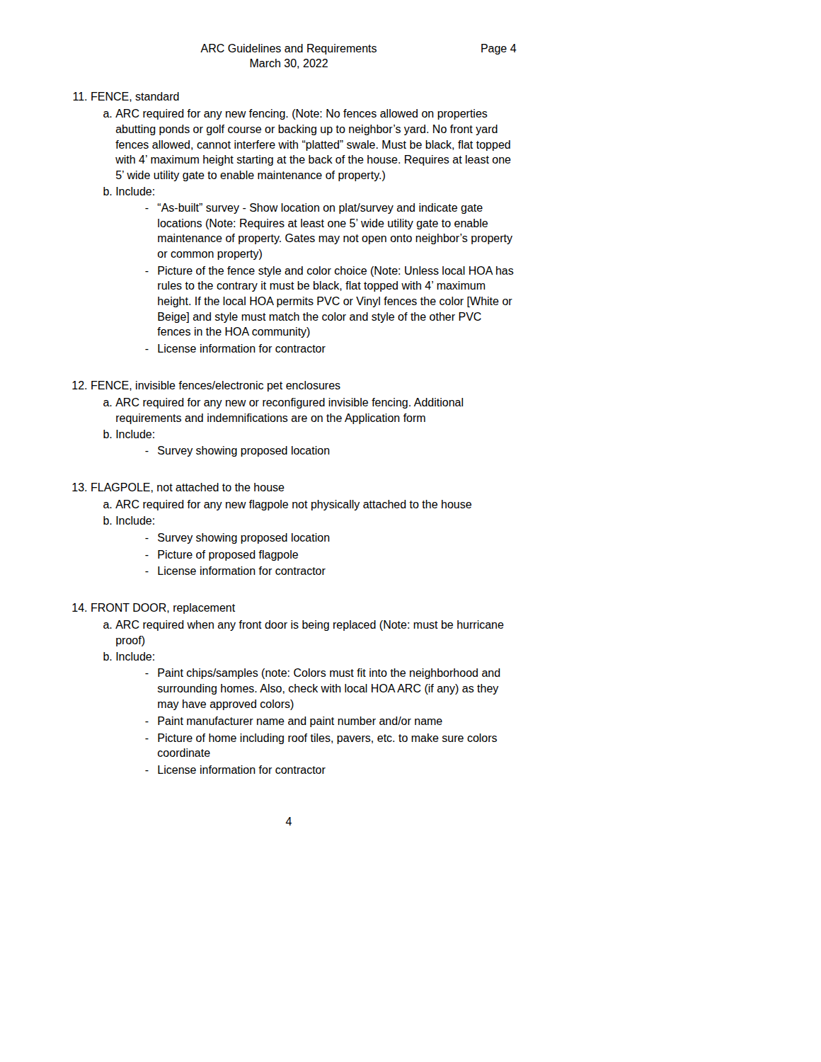Page 4 ARC Guidelines and Requirements March 30, 2022
FENCE, standard
ARC required for any new fencing. (Note: No fences allowed on properties abutting ponds or golf course or backing up to neighbor’s yard. No front yard fences allowed, cannot interfere with “platted” swale. Must be black, flat topped with 4’ maximum height starting at the back of the house. Requires at least one 5’ wide utility gate to enable maintenance of property.)
Include:
“As-built” survey - Show location on plat/survey and indicate gate locations (Note: Requires at least one 5’ wide utility gate to enable maintenance of property. Gates may not open onto neighbor’s property or common property)
Picture of the fence style and color choice (Note: Unless local HOA has rules to the contrary it must be black, flat topped with 4’ maximum height. If the local HOA permits PVC or Vinyl fences the color [White or Beige] and style must match the color and style of the other PVC fences in the HOA community)
License information for contractor
FENCE, invisible fences/electronic pet enclosures
ARC required for any new or reconfigured invisible fencing. Additional requirements and indemnifications are on the Application form
Include:
Survey showing proposed location
FLAGPOLE, not attached to the house
ARC required for any new flagpole not physically attached to the house
Include:
Survey showing proposed location
Picture of proposed flagpole
License information for contractor
FRONT DOOR, replacement
ARC required when any front door is being replaced (Note: must be hurricane proof)
Include:
Paint chips/samples (note: Colors must fit into the neighborhood and surrounding homes. Also, check with local HOA ARC (if any) as they may have approved colors)
Paint manufacturer name and paint number and/or name
Picture of home including roof tiles, pavers, etc. to make sure colors coordinate
License information for contractor
4